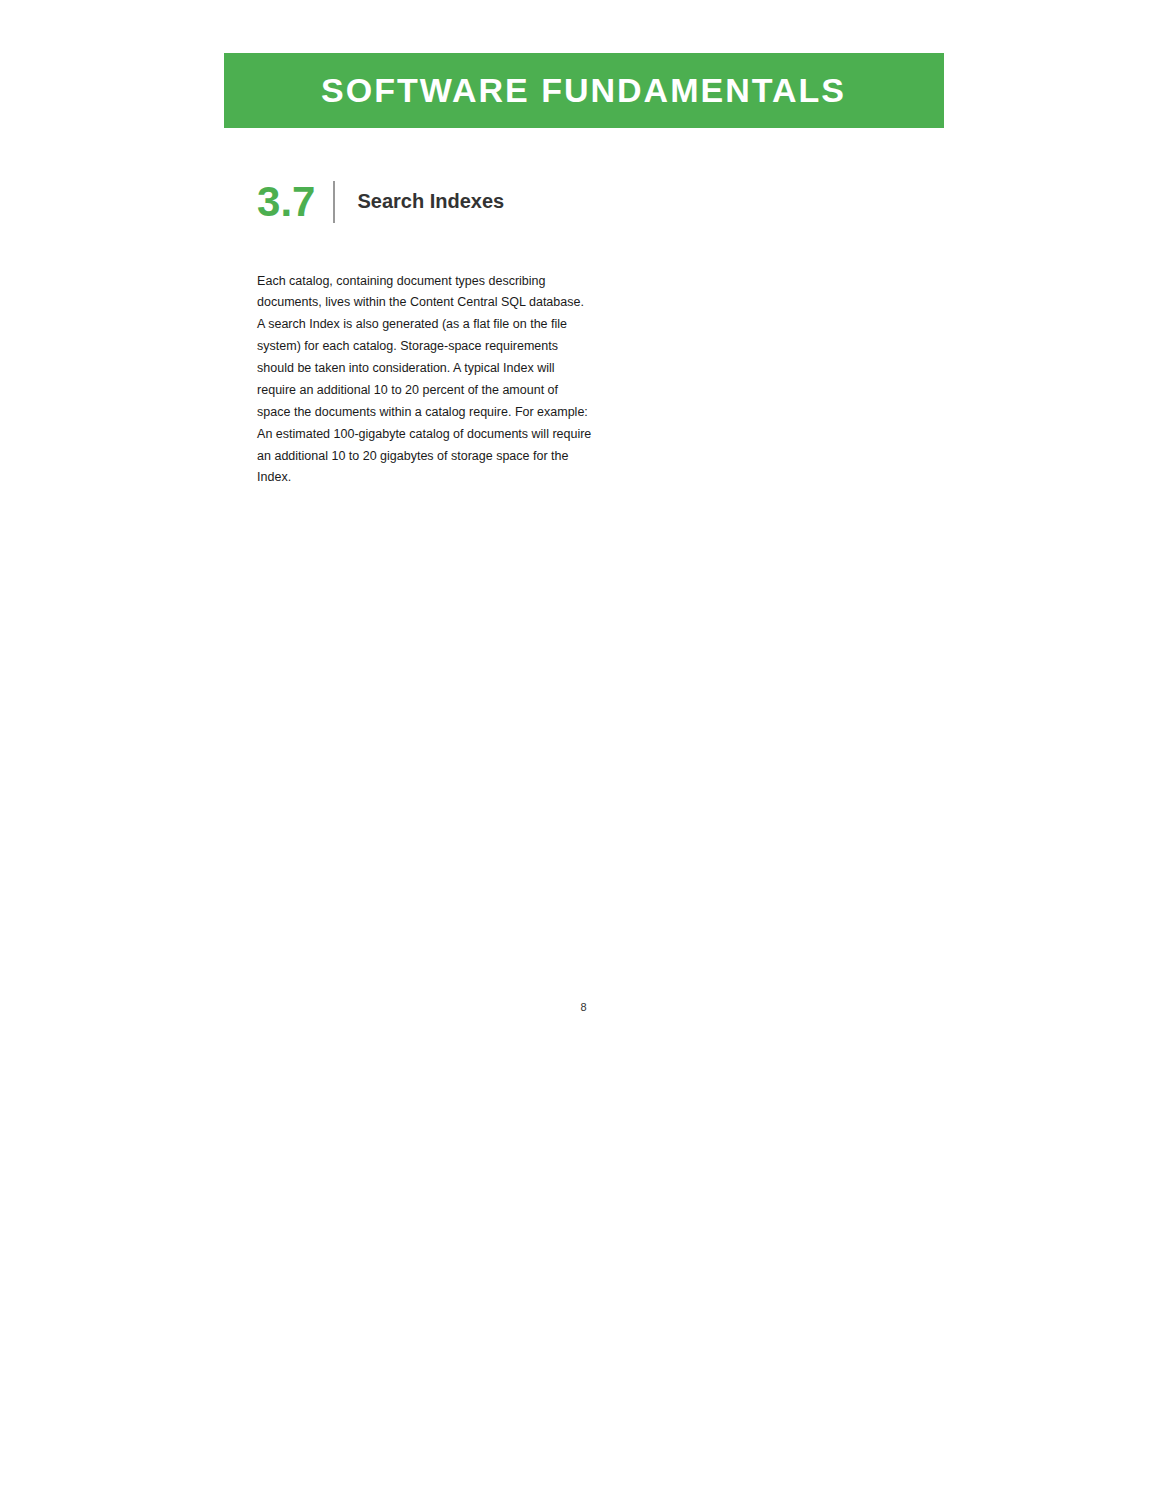Software Fundamentals
3.7
Search Indexes
Each catalog, containing document types describing documents, lives within the Content Central SQL database. A search Index is also generated (as a flat file on the file system) for each catalog. Storage-space requirements should be taken into consideration. A typical Index will require an additional 10 to 20 percent of the amount of space the documents within a catalog require. For example: An estimated 100-gigabyte catalog of documents will require an additional 10 to 20 gigabytes of storage space for the Index.
8